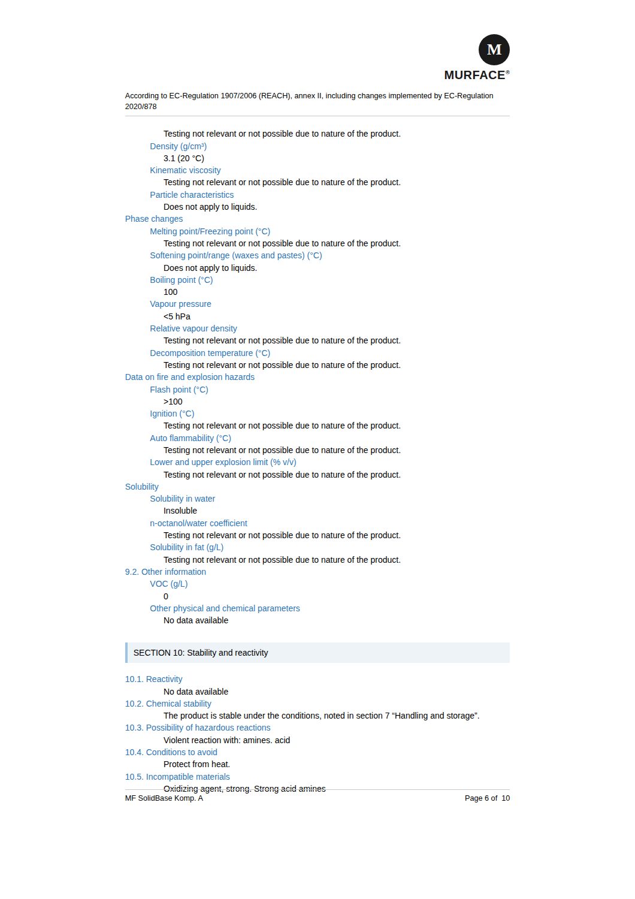M
MURFACE®
According to EC-Regulation 1907/2006 (REACH), annex II, including changes implemented by EC-Regulation 2020/878
Testing not relevant or not possible due to nature of the product.
Density (g/cm³)
3.1 (20 °C)
Kinematic viscosity
Testing not relevant or not possible due to nature of the product.
Particle characteristics
Does not apply to liquids.
Phase changes
Melting point/Freezing point (°C)
Testing not relevant or not possible due to nature of the product.
Softening point/range (waxes and pastes) (°C)
Does not apply to liquids.
Boiling point (°C)
100
Vapour pressure
<5 hPa
Relative vapour density
Testing not relevant or not possible due to nature of the product.
Decomposition temperature (°C)
Testing not relevant or not possible due to nature of the product.
Data on fire and explosion hazards
Flash point (°C)
>100
Ignition (°C)
Testing not relevant or not possible due to nature of the product.
Auto flammability (°C)
Testing not relevant or not possible due to nature of the product.
Lower and upper explosion limit (% v/v)
Testing not relevant or not possible due to nature of the product.
Solubility
Solubility in water
Insoluble
n-octanol/water coefficient
Testing not relevant or not possible due to nature of the product.
Solubility in fat (g/L)
Testing not relevant or not possible due to nature of the product.
9.2. Other information
VOC (g/L)
0
Other physical and chemical parameters
No data available
SECTION 10: Stability and reactivity
10.1. Reactivity
No data available
10.2. Chemical stability
The product is stable under the conditions, noted in section 7 “Handling and storage”.
10.3. Possibility of hazardous reactions
Violent reaction with: amines. acid
10.4. Conditions to avoid
Protect from heat.
10.5. Incompatible materials
Oxidizing agent, strong. Strong acid amines
MF SolidBase Komp. A Page 6 of 10